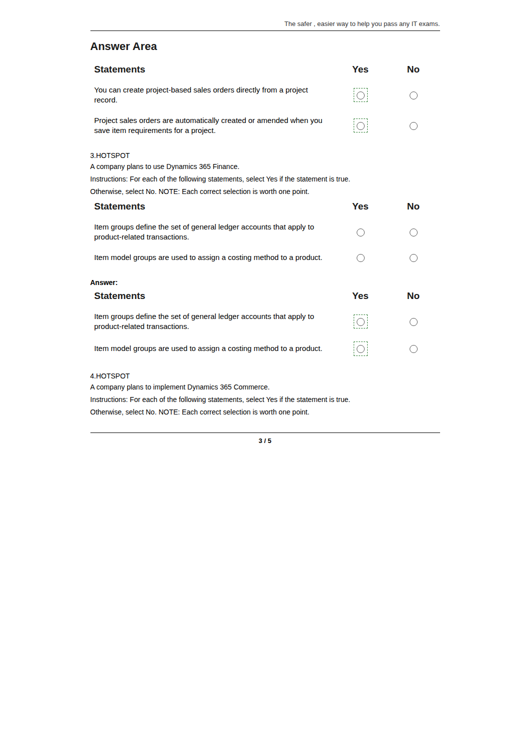The safer , easier way to help you pass any IT exams.
Answer Area
| Statements | Yes | No |
| --- | --- | --- |
| You can create project-based sales orders directly from a project record. | | |
| Project sales orders are automatically created or amended when you save item requirements for a project. | | |
3.HOTSPOT
A company plans to use Dynamics 365 Finance.
Instructions: For each of the following statements, select Yes if the statement is true.
Otherwise, select No. NOTE: Each correct selection is worth one point.
| Statements | Yes | No |
| --- | --- | --- |
| Item groups define the set of general ledger accounts that apply to product-related transactions. | | |
| Item model groups are used to assign a costing method to a product. | | |
Answer:
| Statements | Yes | No |
| --- | --- | --- |
| Item groups define the set of general ledger accounts that apply to product-related transactions. | | |
| Item model groups are used to assign a costing method to a product. | | |
4.HOTSPOT
A company plans to implement Dynamics 365 Commerce.
Instructions: For each of the following statements, select Yes if the statement is true.
Otherwise, select No. NOTE: Each correct selection is worth one point.
3 / 5